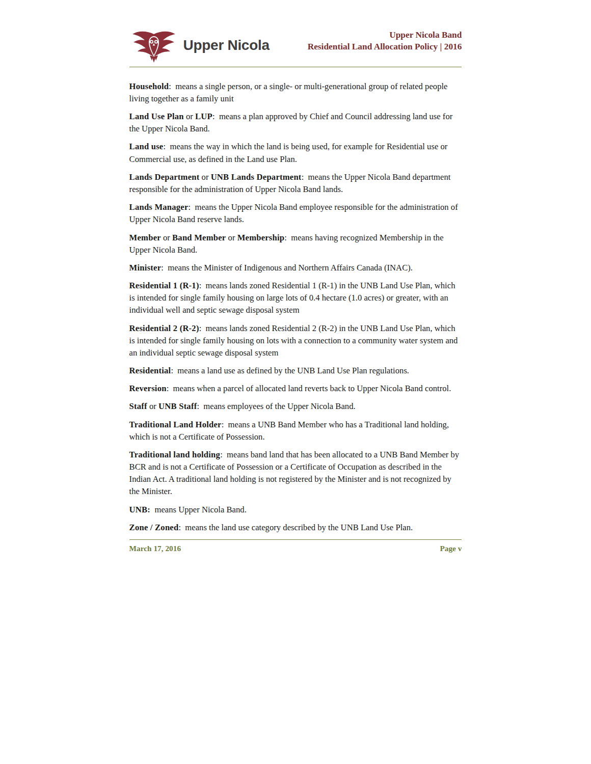Upper Nicola
Upper Nicola Band
Residential Land Allocation Policy | 2016
Household: means a single person, or a single- or multi-generational group of related people living together as a family unit
Land Use Plan or LUP: means a plan approved by Chief and Council addressing land use for the Upper Nicola Band.
Land use: means the way in which the land is being used, for example for Residential use or Commercial use, as defined in the Land use Plan.
Lands Department or UNB Lands Department: means the Upper Nicola Band department responsible for the administration of Upper Nicola Band lands.
Lands Manager: means the Upper Nicola Band employee responsible for the administration of Upper Nicola Band reserve lands.
Member or Band Member or Membership: means having recognized Membership in the Upper Nicola Band.
Minister: means the Minister of Indigenous and Northern Affairs Canada (INAC).
Residential 1 (R-1): means lands zoned Residential 1 (R-1) in the UNB Land Use Plan, which is intended for single family housing on large lots of 0.4 hectare (1.0 acres) or greater, with an individual well and septic sewage disposal system
Residential 2 (R-2): means lands zoned Residential 2 (R-2) in the UNB Land Use Plan, which is intended for single family housing on lots with a connection to a community water system and an individual septic sewage disposal system
Residential: means a land use as defined by the UNB Land Use Plan regulations.
Reversion: means when a parcel of allocated land reverts back to Upper Nicola Band control.
Staff or UNB Staff: means employees of the Upper Nicola Band.
Traditional Land Holder: means a UNB Band Member who has a Traditional land holding, which is not a Certificate of Possession.
Traditional land holding: means band land that has been allocated to a UNB Band Member by BCR and is not a Certificate of Possession or a Certificate of Occupation as described in the Indian Act. A traditional land holding is not registered by the Minister and is not recognized by the Minister.
UNB: means Upper Nicola Band.
Zone / Zoned: means the land use category described by the UNB Land Use Plan.
March 17, 2016 Page v